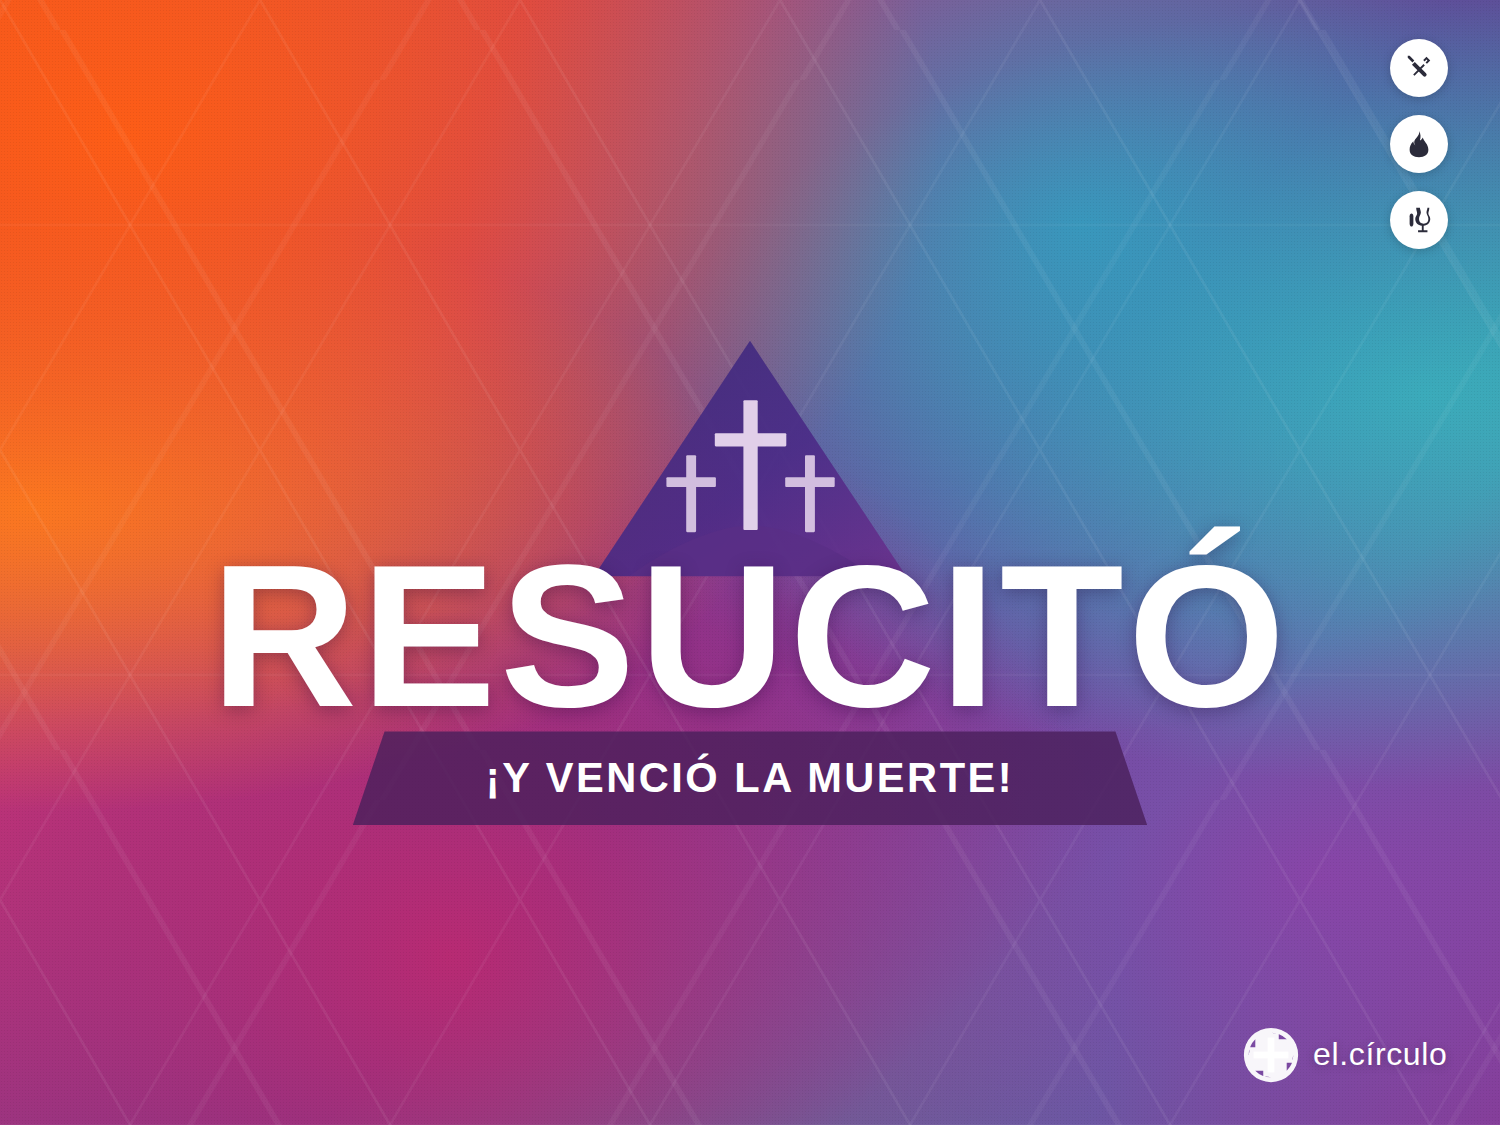Resucitó
¡Y venció la muerte!
el.círculo